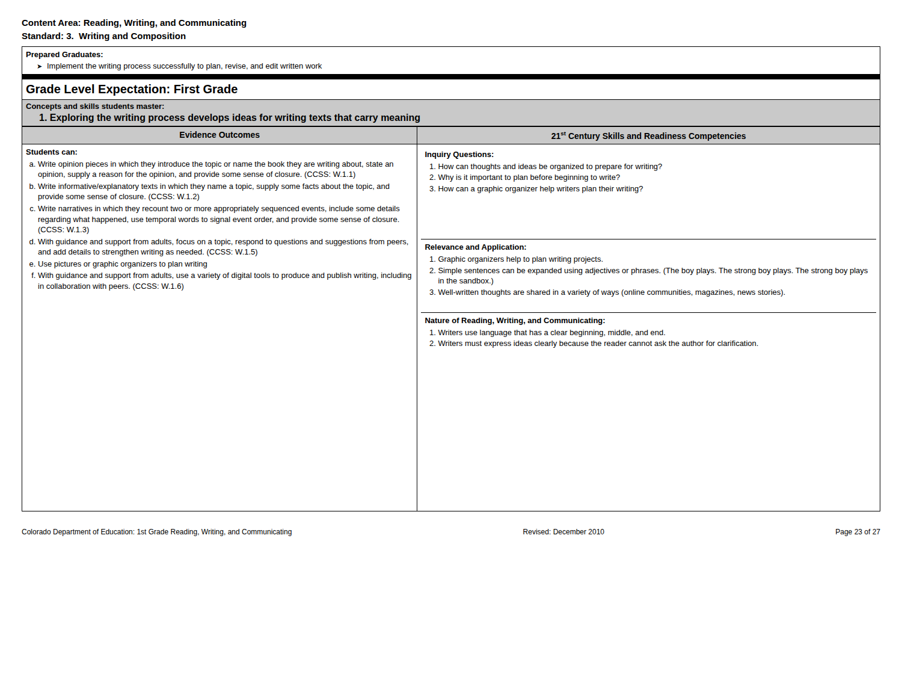Content Area: Reading, Writing, and Communicating
Standard: 3. Writing and Composition
| Prepared Graduates: Implement the writing process successfully to plan, revise, and edit written work |
Grade Level Expectation: First Grade
Concepts and skills students master:
1. Exploring the writing process develops ideas for writing texts that carry meaning
| Evidence Outcomes | 21 st Century Skills and Readiness Competencies |
| --- | --- |
| Students can: Write opinion pieces in which they introduce the topic or name the book they are writing about, state an opinion, supply a reason for the opinion, and provide some sense of closure. (CCSS: W.1.1) Write informative/explanatory texts in which they name a topic, supply some facts about the topic, and provide some sense of closure. (CCSS: W.1.2) Write narratives in which they recount two or more appropriately sequenced events, include some details regarding what happened, use temporal words to signal event order, and provide some sense of closure. (CCSS: W.1.3) With guidance and support from adults, focus on a topic, respond to questions and suggestions from peers, and add details to strengthen writing as needed. (CCSS: W.1.5) Use pictures or graphic organizers to plan writing With guidance and support from adults, use a variety of digital tools to produce and publish writing, including in collaboration with peers. (CCSS: W.1.6) | / Inquiry Questions: How can thoughts and ideas be organized to prepare for writing? Why is it important to plan before beginning to write? How can a graphic organizer help writers plan their writing? / / Relevance and Application: Graphic organizers help to plan writing projects. Simple sentences can be expanded using adjectives or phrases. (The boy plays. The strong boy plays. The strong boy plays in the sandbox.) Well-written thoughts are shared in a variety of ways (online communities, magazines, news stories). / / Nature of Reading, Writing, and Communicating: Writers use language that has a clear beginning, middle, and end. Writers must express ideas clearly because the reader cannot ask the author for clarification. / |
Colorado Department of Education: 1st Grade Reading, Writing, and Communicating Revised: December 2010 Page 23 of 27